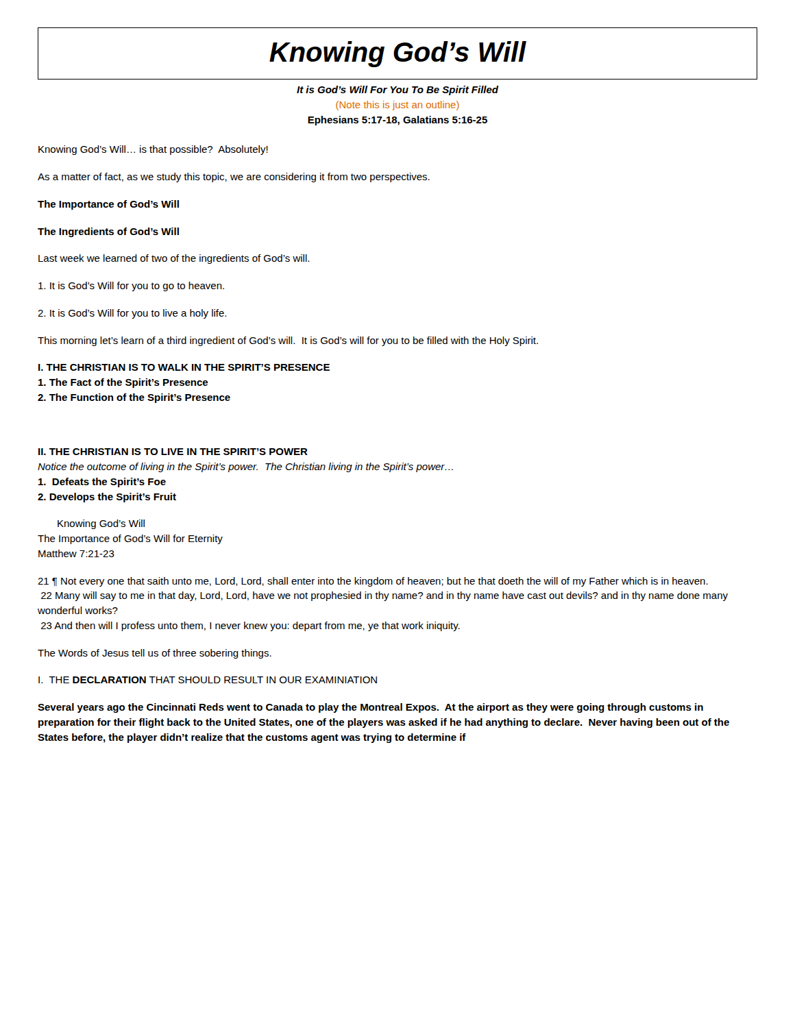Knowing God’s Will
It is God’s Will For You To Be Spirit Filled
(Note this is just an outline)
Ephesians 5:17-18, Galatians 5:16-25
Knowing God’s Will… is that possible? Absolutely!
As a matter of fact, as we study this topic, we are considering it from two perspectives.
The Importance of God’s Will
The Ingredients of God’s Will
Last week we learned of two of the ingredients of God’s will.
1. It is God’s Will for you to go to heaven.
2. It is God’s Will for you to live a holy life.
This morning let’s learn of a third ingredient of God’s will. It is God’s will for you to be filled with the Holy Spirit.
I. THE CHRISTIAN IS TO WALK IN THE SPIRIT’S PRESENCE
1. The Fact of the Spirit’s Presence
2. The Function of the Spirit’s Presence
II. THE CHRISTIAN IS TO LIVE IN THE SPIRIT’S POWER
Notice the outcome of living in the Spirit’s power. The Christian living in the Spirit’s power…
1. Defeats the Spirit’s Foe
2. Develops the Spirit’s Fruit
Knowing God’s Will
The Importance of God’s Will for Eternity
Matthew 7:21-23
21 ¶ Not every one that saith unto me, Lord, Lord, shall enter into the kingdom of heaven; but he that doeth the will of my Father which is in heaven.
22 Many will say to me in that day, Lord, Lord, have we not prophesied in thy name? and in thy name have cast out devils? and in thy name done many wonderful works?
23 And then will I profess unto them, I never knew you: depart from me, ye that work iniquity.
The Words of Jesus tell us of three sobering things.
I. THE DECLARATION THAT SHOULD RESULT IN OUR EXAMINIATION
Several years ago the Cincinnati Reds went to Canada to play the Montreal Expos. At the airport as they were going through customs in preparation for their flight back to the United States, one of the players was asked if he had anything to declare. Never having been out of the States before, the player didn’t realize that the customs agent was trying to determine if